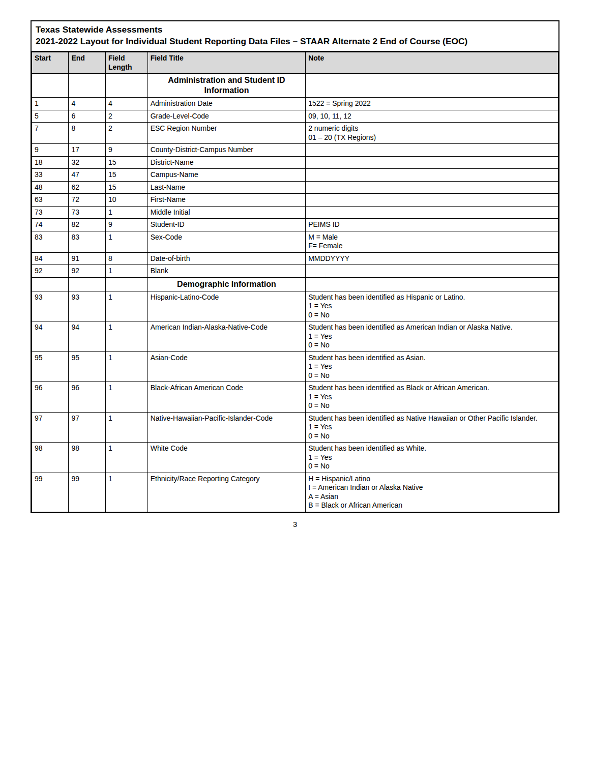Texas Statewide Assessments
2021-2022 Layout for Individual Student Reporting Data Files – STAAR Alternate 2 End of Course (EOC)
| Start | End | Field Length | Field Title | Note |
| --- | --- | --- | --- | --- |
| | | | Administration and Student ID Information | |
| 1 | 4 | 4 | Administration Date | 1522 = Spring 2022 |
| 5 | 6 | 2 | Grade-Level-Code | 09, 10, 11, 12 |
| 7 | 8 | 2 | ESC Region Number | 2 numeric digits 01 – 20 (TX Regions) |
| 9 | 17 | 9 | County-District-Campus Number | |
| 18 | 32 | 15 | District-Name | |
| 33 | 47 | 15 | Campus-Name | |
| 48 | 62 | 15 | Last-Name | |
| 63 | 72 | 10 | First-Name | |
| 73 | 73 | 1 | Middle Initial | |
| 74 | 82 | 9 | Student-ID | PEIMS ID |
| 83 | 83 | 1 | Sex-Code | M = Male F= Female |
| 84 | 91 | 8 | Date-of-birth | MMDDYYYY |
| 92 | 92 | 1 | Blank | |
| | | | Demographic Information | |
| 93 | 93 | 1 | Hispanic-Latino-Code | Student has been identified as Hispanic or Latino. 1 = Yes 0 = No |
| 94 | 94 | 1 | American Indian-Alaska-Native-Code | Student has been identified as American Indian or Alaska Native. 1 = Yes 0 = No |
| 95 | 95 | 1 | Asian-Code | Student has been identified as Asian. 1 = Yes 0 = No |
| 96 | 96 | 1 | Black-African American Code | Student has been identified as Black or African American. 1 = Yes 0 = No |
| 97 | 97 | 1 | Native-Hawaiian-Pacific-Islander-Code | Student has been identified as Native Hawaiian or Other Pacific Islander. 1 = Yes 0 = No |
| 98 | 98 | 1 | White Code | Student has been identified as White. 1 = Yes 0 = No |
| 99 | 99 | 1 | Ethnicity/Race Reporting Category | H = Hispanic/Latino I = American Indian or Alaska Native A = Asian B = Black or African American |
3